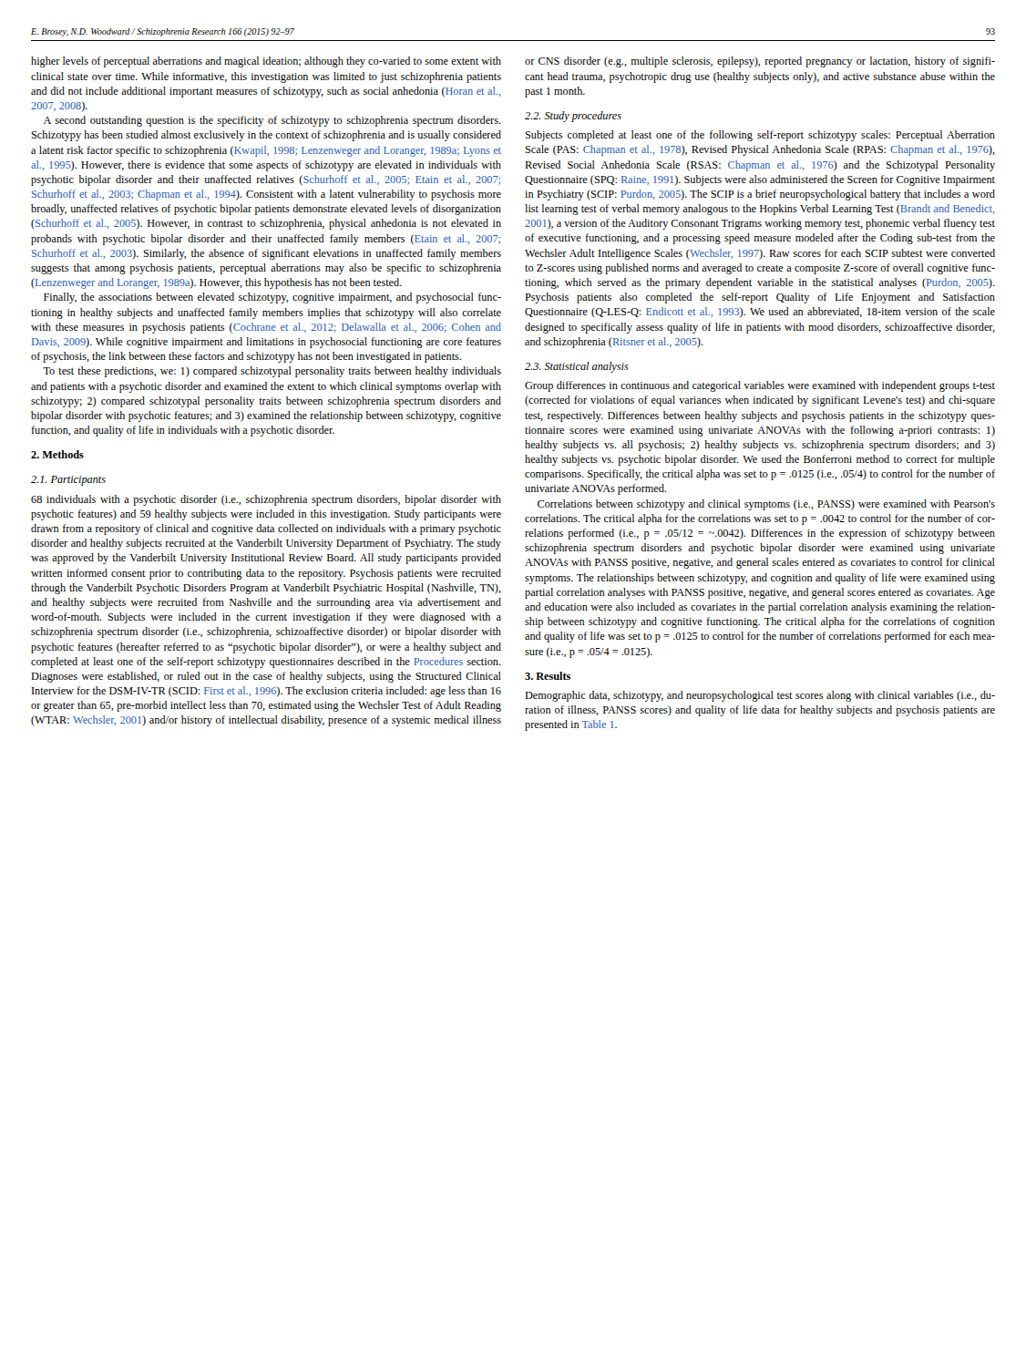E. Brosey, N.D. Woodward / Schizophrenia Research 166 (2015) 92–97 93
higher levels of perceptual aberrations and magical ideation; although they co-varied to some extent with clinical state over time. While informative, this investigation was limited to just schizophrenia patients and did not include additional important measures of schizotypy, such as social anhedonia (Horan et al., 2007, 2008).
A second outstanding question is the specificity of schizotypy to schizophrenia spectrum disorders. Schizotypy has been studied almost exclusively in the context of schizophrenia and is usually considered a latent risk factor specific to schizophrenia (Kwapil, 1998; Lenzenweger and Loranger, 1989a; Lyons et al., 1995). However, there is evidence that some aspects of schizotypy are elevated in individuals with psychotic bipolar disorder and their unaffected relatives (Schurhoff et al., 2005; Etain et al., 2007; Schurhoff et al., 2003; Chapman et al., 1994). Consistent with a latent vulnerability to psychosis more broadly, unaffected relatives of psychotic bipolar patients demonstrate elevated levels of disorganization (Schurhoff et al., 2005). However, in contrast to schizophrenia, physical anhedonia is not elevated in probands with psychotic bipolar disorder and their unaffected family members (Etain et al., 2007; Schurhoff et al., 2003). Similarly, the absence of significant elevations in unaffected family members suggests that among psychosis patients, perceptual aberrations may also be specific to schizophrenia (Lenzenweger and Loranger, 1989a). However, this hypothesis has not been tested.
Finally, the associations between elevated schizotypy, cognitive impairment, and psychosocial functioning in healthy subjects and unaffected family members implies that schizotypy will also correlate with these measures in psychosis patients (Cochrane et al., 2012; Delawalla et al., 2006; Cohen and Davis, 2009). While cognitive impairment and limitations in psychosocial functioning are core features of psychosis, the link between these factors and schizotypy has not been investigated in patients.
To test these predictions, we: 1) compared schizotypal personality traits between healthy individuals and patients with a psychotic disorder and examined the extent to which clinical symptoms overlap with schizotypy; 2) compared schizotypal personality traits between schizophrenia spectrum disorders and bipolar disorder with psychotic features; and 3) examined the relationship between schizotypy, cognitive function, and quality of life in individuals with a psychotic disorder.
2. Methods
2.1. Participants
68 individuals with a psychotic disorder (i.e., schizophrenia spectrum disorders, bipolar disorder with psychotic features) and 59 healthy subjects were included in this investigation. Study participants were drawn from a repository of clinical and cognitive data collected on individuals with a primary psychotic disorder and healthy subjects recruited at the Vanderbilt University Department of Psychiatry. The study was approved by the Vanderbilt University Institutional Review Board. All study participants provided written informed consent prior to contributing data to the repository. Psychosis patients were recruited through the Vanderbilt Psychotic Disorders Program at Vanderbilt Psychiatric Hospital (Nashville, TN), and healthy subjects were recruited from Nashville and the surrounding area via advertisement and word-of-mouth. Subjects were included in the current investigation if they were diagnosed with a schizophrenia spectrum disorder (i.e., schizophrenia, schizoaffective disorder) or bipolar disorder with psychotic features (hereafter referred to as “psychotic bipolar disorder”), or were a healthy subject and completed at least one of the self-report schizotypy questionnaires described in the Procedures section. Diagnoses were established, or ruled out in the case of healthy subjects, using the Structured Clinical Interview for the DSM-IV-TR (SCID: First et al., 1996). The exclusion criteria included: age less than 16 or greater than 65, pre-morbid intellect less than 70, estimated using the Wechsler Test of Adult Reading (WTAR: Wechsler, 2001) and/or history of intellectual disability, presence of a systemic medical illness or CNS disorder (e.g., multiple sclerosis, epilepsy), reported pregnancy or lactation, history of significant head trauma, psychotropic drug use (healthy subjects only), and active substance abuse within the past 1 month.
2.2. Study procedures
Subjects completed at least one of the following self-report schizotypy scales: Perceptual Aberration Scale (PAS: Chapman et al., 1978), Revised Physical Anhedonia Scale (RPAS: Chapman et al., 1976), Revised Social Anhedonia Scale (RSAS: Chapman et al., 1976) and the Schizotypal Personality Questionnaire (SPQ: Raine, 1991). Subjects were also administered the Screen for Cognitive Impairment in Psychiatry (SCIP: Purdon, 2005). The SCIP is a brief neuropsychological battery that includes a word list learning test of verbal memory analogous to the Hopkins Verbal Learning Test (Brandt and Benedict, 2001), a version of the Auditory Consonant Trigrams working memory test, phonemic verbal fluency test of executive functioning, and a processing speed measure modeled after the Coding sub-test from the Wechsler Adult Intelligence Scales (Wechsler, 1997). Raw scores for each SCIP subtest were converted to Z-scores using published norms and averaged to create a composite Z-score of overall cognitive functioning, which served as the primary dependent variable in the statistical analyses (Purdon, 2005). Psychosis patients also completed the self-report Quality of Life Enjoyment and Satisfaction Questionnaire (Q-LES-Q: Endicott et al., 1993). We used an abbreviated, 18-item version of the scale designed to specifically assess quality of life in patients with mood disorders, schizoaffective disorder, and schizophrenia (Ritsner et al., 2005).
2.3. Statistical analysis
Group differences in continuous and categorical variables were examined with independent groups t-test (corrected for violations of equal variances when indicated by significant Levene's test) and chi-square test, respectively. Differences between healthy subjects and psychosis patients in the schizotypy questionnaire scores were examined using univariate ANOVAs with the following a-priori contrasts: 1) healthy subjects vs. all psychosis; 2) healthy subjects vs. schizophrenia spectrum disorders; and 3) healthy subjects vs. psychotic bipolar disorder. We used the Bonferroni method to correct for multiple comparisons. Specifically, the critical alpha was set to p = .0125 (i.e., .05/4) to control for the number of univariate ANOVAs performed.
Correlations between schizotypy and clinical symptoms (i.e., PANSS) were examined with Pearson's correlations. The critical alpha for the correlations was set to p = .0042 to control for the number of correlations performed (i.e., p = .05/12 = ~.0042). Differences in the expression of schizotypy between schizophrenia spectrum disorders and psychotic bipolar disorder were examined using univariate ANOVAs with PANSS positive, negative, and general scales entered as covariates to control for clinical symptoms. The relationships between schizotypy, and cognition and quality of life were examined using partial correlation analyses with PANSS positive, negative, and general scores entered as covariates. Age and education were also included as covariates in the partial correlation analysis examining the relationship between schizotypy and cognitive functioning. The critical alpha for the correlations of cognition and quality of life was set to p = .0125 to control for the number of correlations performed for each measure (i.e., p = .05/4 = .0125).
3. Results
Demographic data, schizotypy, and neuropsychological test scores along with clinical variables (i.e., duration of illness, PANSS scores) and quality of life data for healthy subjects and psychosis patients are presented in Table 1.